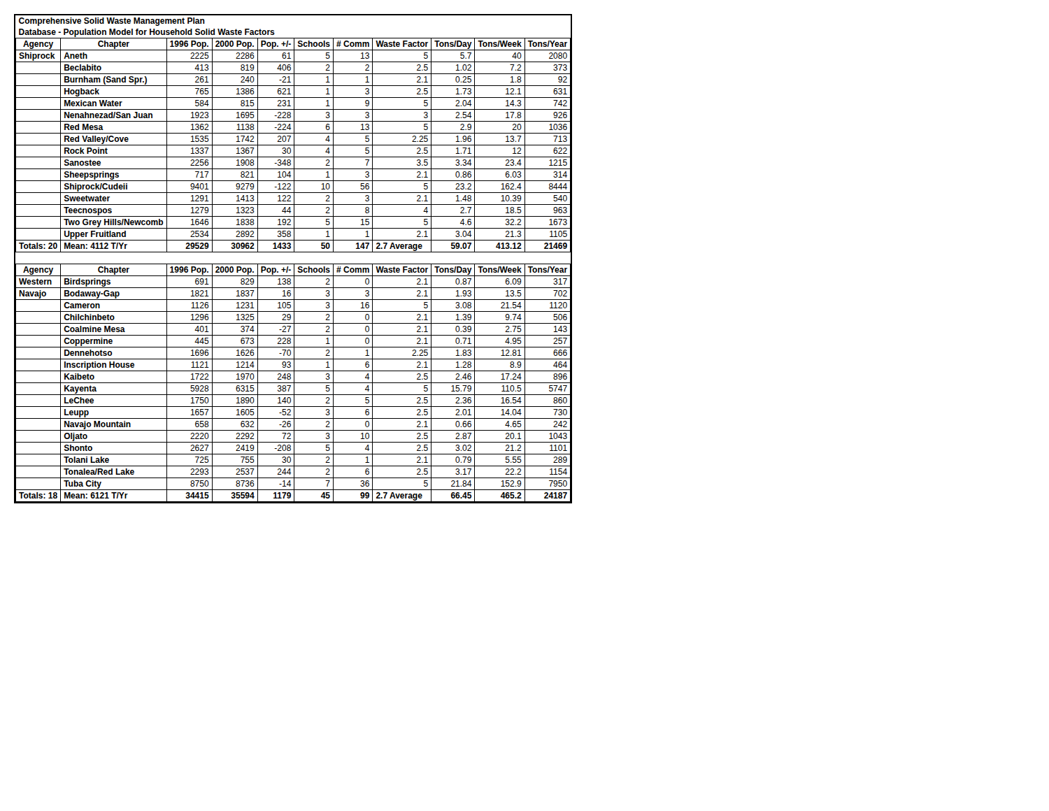| Comprehensive Solid Waste Management Plan |
| Database - Population Model for Household Solid Waste Factors |
| Agency | Chapter | 1996 Pop. | 2000 Pop. | Pop. +/- | Schools | # Comm | Waste Factor | Tons/Day | Tons/Week | Tons/Year |
| Shiprock | Aneth | 2225 | 2286 | 61 | 5 | 13 | 5 | 5.7 | 40 | 2080 |
| | Beclabito | 413 | 819 | 406 | 2 | 2 | 2.5 | 1.02 | 7.2 | 373 |
| | Burnham (Sand Spr.) | 261 | 240 | -21 | 1 | 1 | 2.1 | 0.25 | 1.8 | 92 |
| | Hogback | 765 | 1386 | 621 | 1 | 3 | 2.5 | 1.73 | 12.1 | 631 |
| | Mexican Water | 584 | 815 | 231 | 1 | 9 | 5 | 2.04 | 14.3 | 742 |
| | Nenahnezad/San Juan | 1923 | 1695 | -228 | 3 | 3 | 3 | 2.54 | 17.8 | 926 |
| | Red Mesa | 1362 | 1138 | -224 | 6 | 13 | 5 | 2.9 | 20 | 1036 |
| | Red Valley/Cove | 1535 | 1742 | 207 | 4 | 5 | 2.25 | 1.96 | 13.7 | 713 |
| | Rock Point | 1337 | 1367 | 30 | 4 | 5 | 2.5 | 1.71 | 12 | 622 |
| | Sanostee | 2256 | 1908 | -348 | 2 | 7 | 3.5 | 3.34 | 23.4 | 1215 |
| | Sheepsprings | 717 | 821 | 104 | 1 | 3 | 2.1 | 0.86 | 6.03 | 314 |
| | Shiprock/Cudeii | 9401 | 9279 | -122 | 10 | 56 | 5 | 23.2 | 162.4 | 8444 |
| | Sweetwater | 1291 | 1413 | 122 | 2 | 3 | 2.1 | 1.48 | 10.39 | 540 |
| | Teecnospos | 1279 | 1323 | 44 | 2 | 8 | 4 | 2.7 | 18.5 | 963 |
| | Two Grey Hills/Newcomb | 1646 | 1838 | 192 | 5 | 15 | 5 | 4.6 | 32.2 | 1673 |
| | Upper Fruitland | 2534 | 2892 | 358 | 1 | 1 | 2.1 | 3.04 | 21.3 | 1105 |
| Totals: 20 | Mean: 4112 T/Yr | 29529 | 30962 | 1433 | 50 | 147 | 2.7 Average | 59.07 | 413.12 | 21469 |
| Agency | Chapter | 1996 Pop. | 2000 Pop. | Pop. +/- | Schools | # Comm | Waste Factor | Tons/Day | Tons/Week | Tons/Year |
| Western | Birdsprings | 691 | 829 | 138 | 2 | 0 | 2.1 | 0.87 | 6.09 | 317 |
| Navajo | Bodaway-Gap | 1821 | 1837 | 16 | 3 | 3 | 2.1 | 1.93 | 13.5 | 702 |
| | Cameron | 1126 | 1231 | 105 | 3 | 16 | 5 | 3.08 | 21.54 | 1120 |
| | Chilchinbeto | 1296 | 1325 | 29 | 2 | 0 | 2.1 | 1.39 | 9.74 | 506 |
| | Coalmine Mesa | 401 | 374 | -27 | 2 | 0 | 2.1 | 0.39 | 2.75 | 143 |
| | Coppermine | 445 | 673 | 228 | 1 | 0 | 2.1 | 0.71 | 4.95 | 257 |
| | Dennehotso | 1696 | 1626 | -70 | 2 | 1 | 2.25 | 1.83 | 12.81 | 666 |
| | Inscription House | 1121 | 1214 | 93 | 1 | 6 | 2.1 | 1.28 | 8.9 | 464 |
| | Kaibeto | 1722 | 1970 | 248 | 3 | 4 | 2.5 | 2.46 | 17.24 | 896 |
| | Kayenta | 5928 | 6315 | 387 | 5 | 4 | 5 | 15.79 | 110.5 | 5747 |
| | LeChee | 1750 | 1890 | 140 | 2 | 5 | 2.5 | 2.36 | 16.54 | 860 |
| | Leupp | 1657 | 1605 | -52 | 3 | 6 | 2.5 | 2.01 | 14.04 | 730 |
| | Navajo Mountain | 658 | 632 | -26 | 2 | 0 | 2.1 | 0.66 | 4.65 | 242 |
| | Oljato | 2220 | 2292 | 72 | 3 | 10 | 2.5 | 2.87 | 20.1 | 1043 |
| | Shonto | 2627 | 2419 | -208 | 5 | 4 | 2.5 | 3.02 | 21.2 | 1101 |
| | Tolani Lake | 725 | 755 | 30 | 2 | 1 | 2.1 | 0.79 | 5.55 | 289 |
| | Tonalea/Red Lake | 2293 | 2537 | 244 | 2 | 6 | 2.5 | 3.17 | 22.2 | 1154 |
| | Tuba City | 8750 | 8736 | -14 | 7 | 36 | 5 | 21.84 | 152.9 | 7950 |
| Totals: 18 | Mean: 6121 T/Yr | 34415 | 35594 | 1179 | 45 | 99 | 2.7 Average | 66.45 | 465.2 | 24187 |